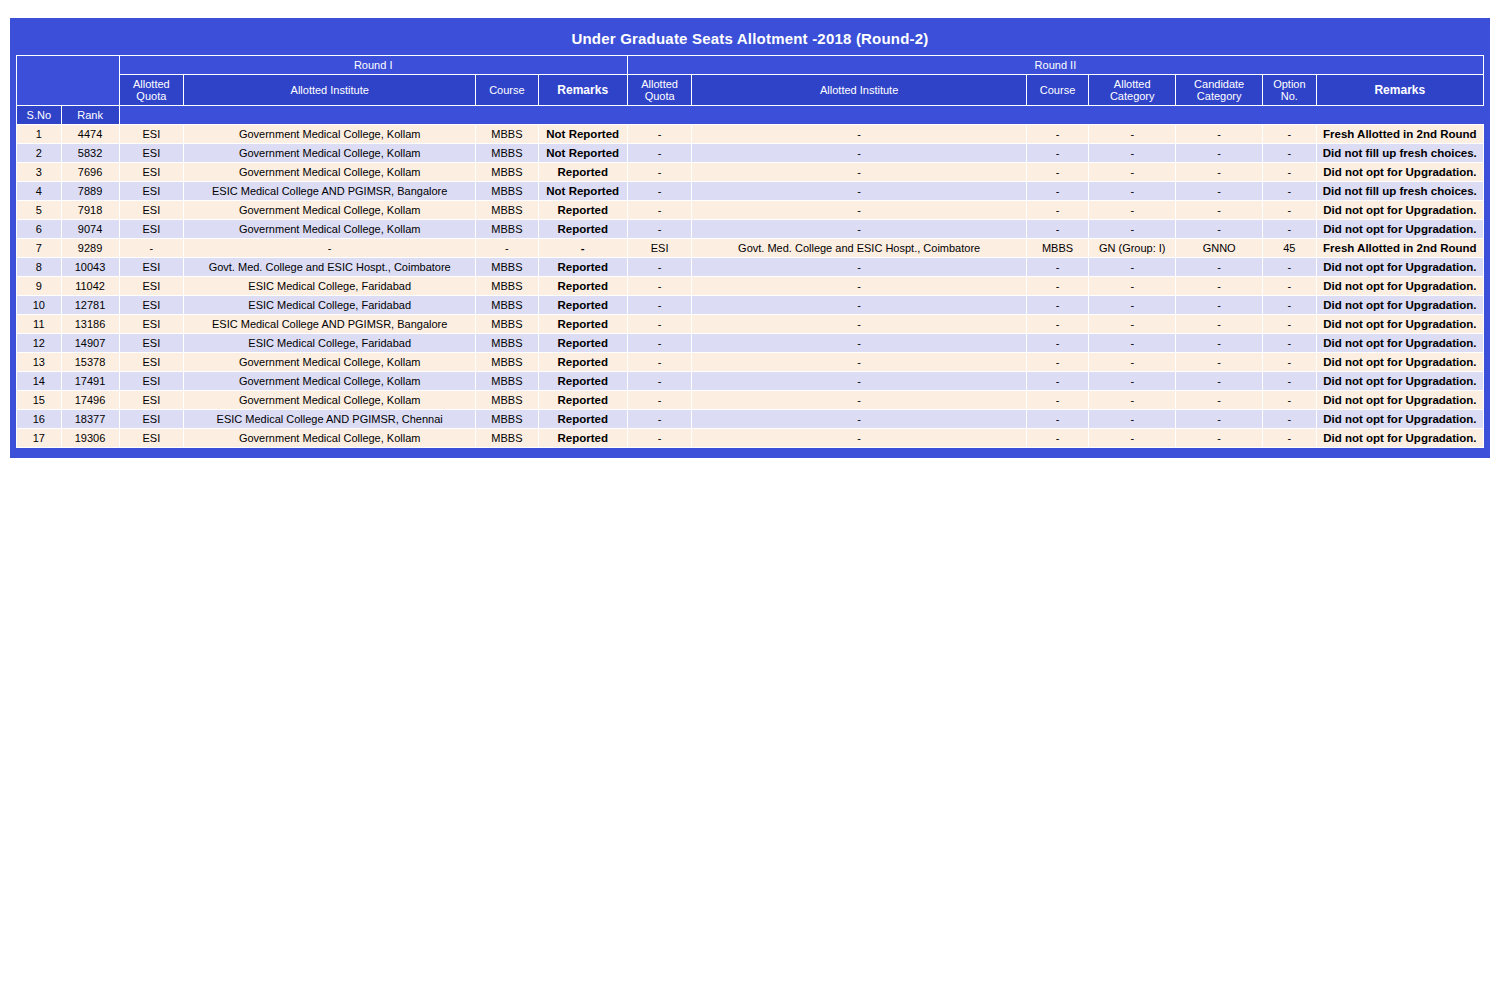Under Graduate Seats Allotment -2018 (Round-2)
| | Round I | Round II |
| --- | --- | --- |
| Allotted Quota | Allotted Institute | Course | Remarks | Allotted Quota | Allotted Institute | Course | Allotted Category | Candidate Category | Option No. | Remarks |
| S.No | Rank | |
| 1 | 4474 | ESI | Government Medical College, Kollam | MBBS | Not Reported | - | - | - | - | - | - | Fresh Allotted in 2nd Round |
| 2 | 5832 | ESI | Government Medical College, Kollam | MBBS | Not Reported | - | - | - | - | - | - | Did not fill up fresh choices. |
| 3 | 7696 | ESI | Government Medical College, Kollam | MBBS | Reported | - | - | - | - | - | - | Did not opt for Upgradation. |
| 4 | 7889 | ESI | ESIC Medical College AND PGIMSR, Bangalore | MBBS | Not Reported | - | - | - | - | - | - | Did not fill up fresh choices. |
| 5 | 7918 | ESI | Government Medical College, Kollam | MBBS | Reported | - | - | - | - | - | - | Did not opt for Upgradation. |
| 6 | 9074 | ESI | Government Medical College, Kollam | MBBS | Reported | - | - | - | - | - | - | Did not opt for Upgradation. |
| 7 | 9289 | - | - | - | - | ESI | Govt. Med. College and ESIC Hospt., Coimbatore | MBBS | GN (Group: I) | GNNO | 45 | Fresh Allotted in 2nd Round |
| 8 | 10043 | ESI | Govt. Med. College and ESIC Hospt., Coimbatore | MBBS | Reported | - | - | - | - | - | - | Did not opt for Upgradation. |
| 9 | 11042 | ESI | ESIC Medical College, Faridabad | MBBS | Reported | - | - | - | - | - | - | Did not opt for Upgradation. |
| 10 | 12781 | ESI | ESIC Medical College, Faridabad | MBBS | Reported | - | - | - | - | - | - | Did not opt for Upgradation. |
| 11 | 13186 | ESI | ESIC Medical College AND PGIMSR, Bangalore | MBBS | Reported | - | - | - | - | - | - | Did not opt for Upgradation. |
| 12 | 14907 | ESI | ESIC Medical College, Faridabad | MBBS | Reported | - | - | - | - | - | - | Did not opt for Upgradation. |
| 13 | 15378 | ESI | Government Medical College, Kollam | MBBS | Reported | - | - | - | - | - | - | Did not opt for Upgradation. |
| 14 | 17491 | ESI | Government Medical College, Kollam | MBBS | Reported | - | - | - | - | - | - | Did not opt for Upgradation. |
| 15 | 17496 | ESI | Government Medical College, Kollam | MBBS | Reported | - | - | - | - | - | - | Did not opt for Upgradation. |
| 16 | 18377 | ESI | ESIC Medical College AND PGIMSR, Chennai | MBBS | Reported | - | - | - | - | - | - | Did not opt for Upgradation. |
| 17 | 19306 | ESI | Government Medical College, Kollam | MBBS | Reported | - | - | - | - | - | - | Did not opt for Upgradation. |